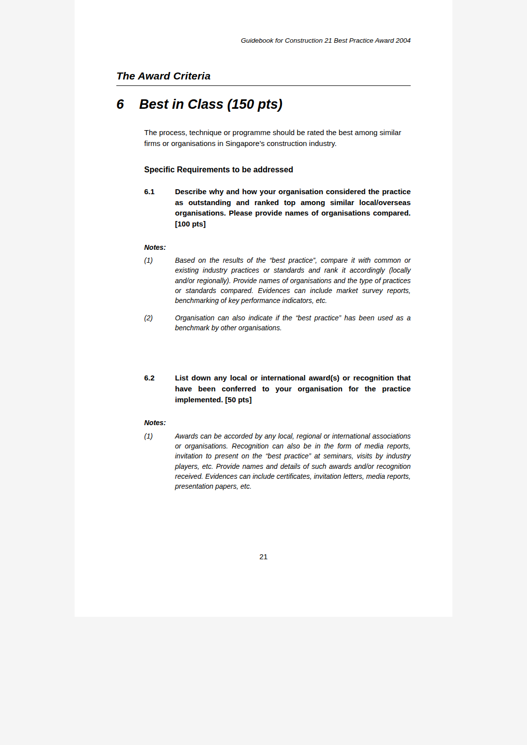Guidebook for Construction 21 Best Practice Award 2004
The Award Criteria
6 Best in Class (150 pts)
The process, technique or programme should be rated the best among similar firms or organisations in Singapore’s construction industry.
Specific Requirements to be addressed
6.1
Describe why and how your organisation considered the practice as outstanding and ranked top among similar local/overseas organisations. Please provide names of organisations compared. [100 pts]
Notes:
(1)
Based on the results of the “best practice”, compare it with common or existing industry practices or standards and rank it accordingly (locally and/or regionally). Provide names of organisations and the type of practices or standards compared. Evidences can include market survey reports, benchmarking of key performance indicators, etc.
(2)
Organisation can also indicate if the “best practice” has been used as a benchmark by other organisations.
6.2
List down any local or international award(s) or recognition that have been conferred to your organisation for the practice implemented. [50 pts]
Notes:
(1)
Awards can be accorded by any local, regional or international associations or organisations. Recognition can also be in the form of media reports, invitation to present on the “best practice” at seminars, visits by industry players, etc. Provide names and details of such awards and/or recognition received. Evidences can include certificates, invitation letters, media reports, presentation papers, etc.
21